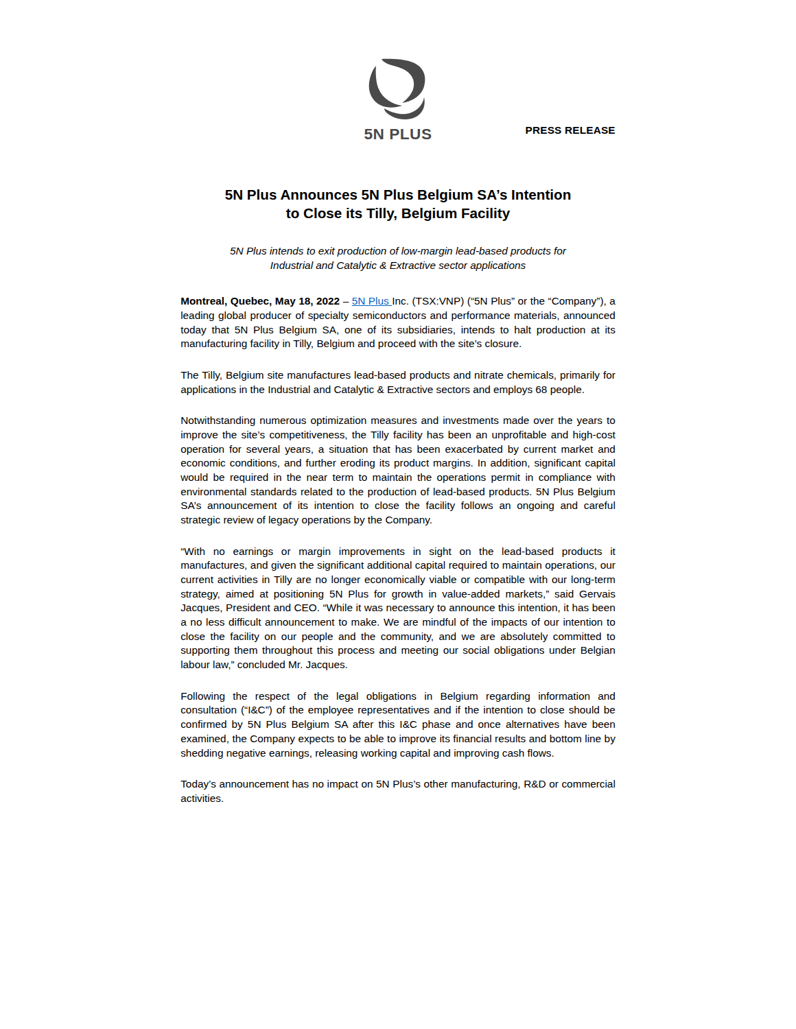5N PLUS
PRESS RELEASE
5N Plus Announces 5N Plus Belgium SA’s Intention
to Close its Tilly, Belgium Facility
5N Plus intends to exit production of low-margin lead-based products for
Industrial and Catalytic & Extractive sector applications
Montreal, Quebec, May 18, 2022 – 5N Plus Inc. (TSX:VNP) (“5N Plus” or the “Company”), a leading global producer of specialty semiconductors and performance materials, announced today that 5N Plus Belgium SA, one of its subsidiaries, intends to halt production at its manufacturing facility in Tilly, Belgium and proceed with the site’s closure.
The Tilly, Belgium site manufactures lead-based products and nitrate chemicals, primarily for applications in the Industrial and Catalytic & Extractive sectors and employs 68 people.
Notwithstanding numerous optimization measures and investments made over the years to improve the site’s competitiveness, the Tilly facility has been an unprofitable and high-cost operation for several years, a situation that has been exacerbated by current market and economic conditions, and further eroding its product margins. In addition, significant capital would be required in the near term to maintain the operations permit in compliance with environmental standards related to the production of lead-based products. 5N Plus Belgium SA’s announcement of its intention to close the facility follows an ongoing and careful strategic review of legacy operations by the Company.
“With no earnings or margin improvements in sight on the lead-based products it manufactures, and given the significant additional capital required to maintain operations, our current activities in Tilly are no longer economically viable or compatible with our long-term strategy, aimed at positioning 5N Plus for growth in value-added markets,” said Gervais Jacques, President and CEO. “While it was necessary to announce this intention, it has been a no less difficult announcement to make. We are mindful of the impacts of our intention to close the facility on our people and the community, and we are absolutely committed to supporting them throughout this process and meeting our social obligations under Belgian labour law,” concluded Mr. Jacques.
Following the respect of the legal obligations in Belgium regarding information and consultation (“I&C”) of the employee representatives and if the intention to close should be confirmed by 5N Plus Belgium SA after this I&C phase and once alternatives have been examined, the Company expects to be able to improve its financial results and bottom line by shedding negative earnings, releasing working capital and improving cash flows.
Today’s announcement has no impact on 5N Plus’s other manufacturing, R&D or commercial activities.